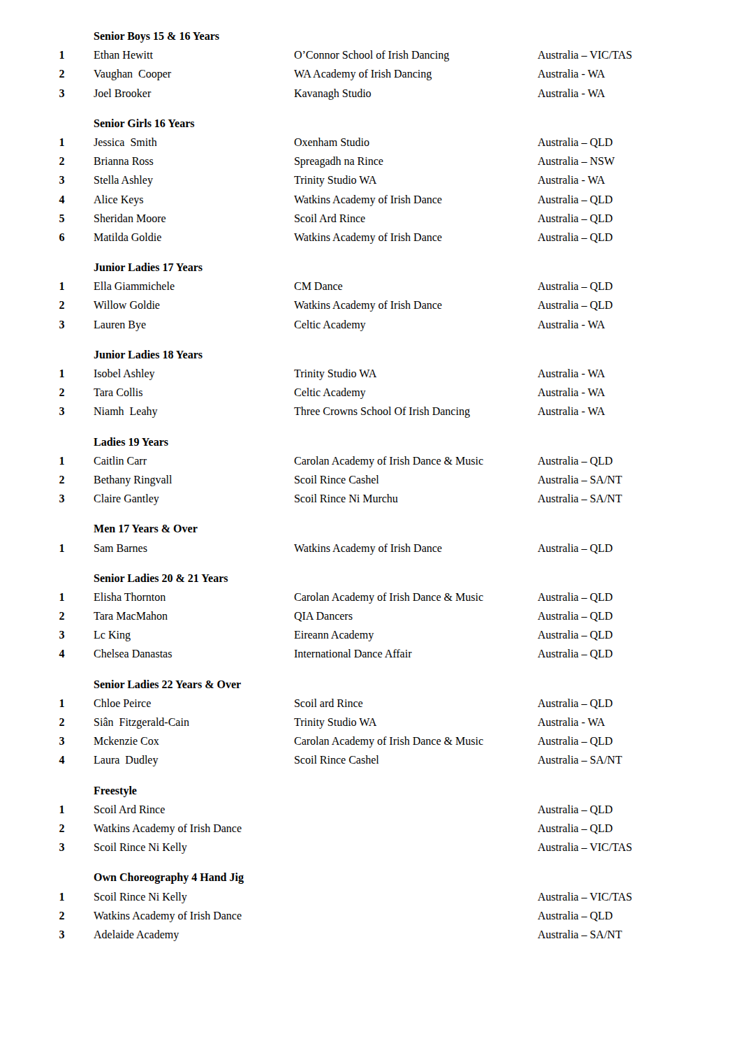| | Senior Boys 15 & 16 Years | | |
| 1 | Ethan Hewitt | O’Connor School of Irish Dancing | Australia – VIC/TAS |
| 2 | Vaughan Cooper | WA Academy of Irish Dancing | Australia - WA |
| 3 | Joel Brooker | Kavanagh Studio | Australia - WA |
| | Senior Girls 16 Years | | |
| 1 | Jessica Smith | Oxenham Studio | Australia – QLD |
| 2 | Brianna Ross | Spreagadh na Rince | Australia – NSW |
| 3 | Stella Ashley | Trinity Studio WA | Australia - WA |
| 4 | Alice Keys | Watkins Academy of Irish Dance | Australia – QLD |
| 5 | Sheridan Moore | Scoil Ard Rince | Australia – QLD |
| 6 | Matilda Goldie | Watkins Academy of Irish Dance | Australia – QLD |
| | Junior Ladies 17 Years | | |
| 1 | Ella Giammichele | CM Dance | Australia – QLD |
| 2 | Willow Goldie | Watkins Academy of Irish Dance | Australia – QLD |
| 3 | Lauren Bye | Celtic Academy | Australia - WA |
| | Junior Ladies 18 Years | | |
| 1 | Isobel Ashley | Trinity Studio WA | Australia - WA |
| 2 | Tara Collis | Celtic Academy | Australia - WA |
| 3 | Niamh Leahy | Three Crowns School Of Irish Dancing | Australia - WA |
| | Ladies 19 Years | | |
| 1 | Caitlin Carr | Carolan Academy of Irish Dance & Music | Australia – QLD |
| 2 | Bethany Ringvall | Scoil Rince Cashel | Australia – SA/NT |
| 3 | Claire Gantley | Scoil Rince Ni Murchu | Australia – SA/NT |
| | Men 17 Years & Over | | |
| 1 | Sam Barnes | Watkins Academy of Irish Dance | Australia – QLD |
| | Senior Ladies 20 & 21 Years | | |
| 1 | Elisha Thornton | Carolan Academy of Irish Dance & Music | Australia – QLD |
| 2 | Tara MacMahon | QIA Dancers | Australia – QLD |
| 3 | Lc King | Eireann Academy | Australia – QLD |
| 4 | Chelsea Danastas | International Dance Affair | Australia – QLD |
| | Senior Ladies 22 Years & Over | | |
| 1 | Chloe Peirce | Scoil ard Rince | Australia – QLD |
| 2 | Siân Fitzgerald-Cain | Trinity Studio WA | Australia - WA |
| 3 | Mckenzie Cox | Carolan Academy of Irish Dance & Music | Australia – QLD |
| 4 | Laura Dudley | Scoil Rince Cashel | Australia – SA/NT |
| | Freestyle | | |
| 1 | Scoil Ard Rince | Australia – QLD |
| 2 | Watkins Academy of Irish Dance | Australia – QLD |
| 3 | Scoil Rince Ni Kelly | Australia – VIC/TAS |
| | Own Choreography 4 Hand Jig | | |
| 1 | Scoil Rince Ni Kelly | Australia – VIC/TAS |
| 2 | Watkins Academy of Irish Dance | Australia – QLD |
| 3 | Adelaide Academy | Australia – SA/NT |